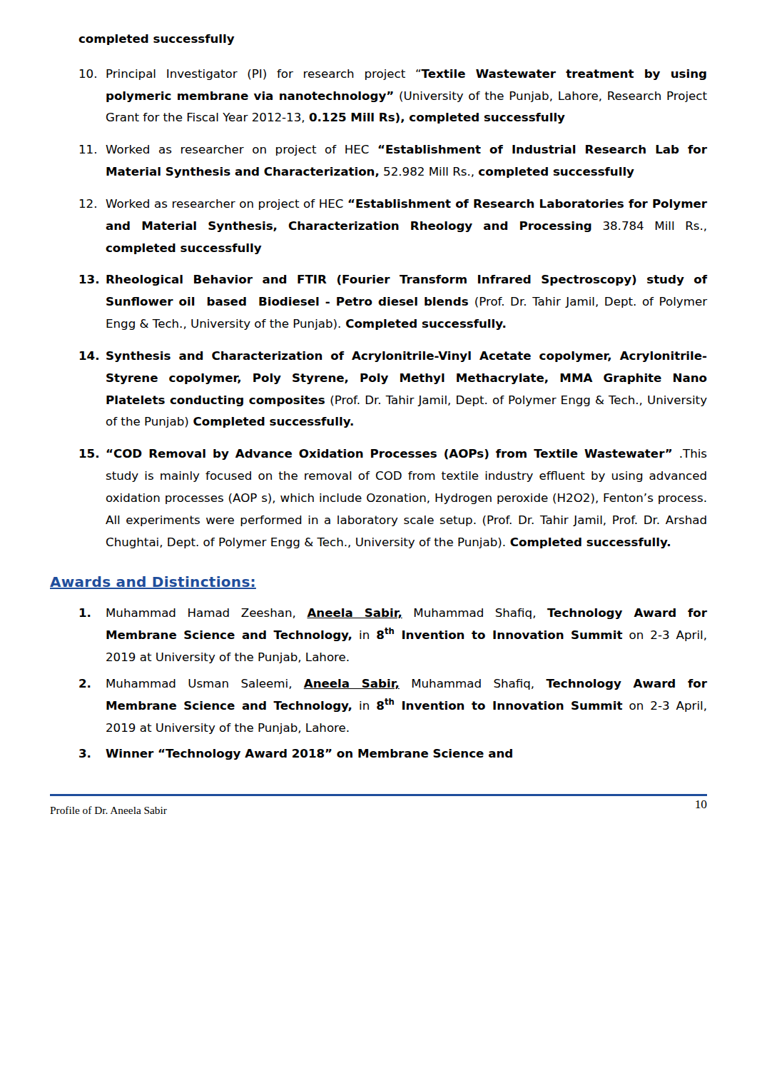completed successfully
Principal Investigator (PI) for research project “Textile Wastewater treatment by using polymeric membrane via nanotechnology” (University of the Punjab, Lahore, Research Project Grant for the Fiscal Year 2012-13, 0.125 Mill Rs), completed successfully
Worked as researcher on project of HEC “Establishment of Industrial Research Lab for Material Synthesis and Characterization, 52.982 Mill Rs., completed successfully
Worked as researcher on project of HEC “Establishment of Research Laboratories for Polymer and Material Synthesis, Characterization Rheology and Processing 38.784 Mill Rs., completed successfully
Rheological Behavior and FTIR (Fourier Transform Infrared Spectroscopy) study of Sunflower oil based Biodiesel - Petro diesel blends (Prof. Dr. Tahir Jamil, Dept. of Polymer Engg & Tech., University of the Punjab). Completed successfully.
Synthesis and Characterization of Acrylonitrile-Vinyl Acetate copolymer, Acrylonitrile-Styrene copolymer, Poly Styrene, Poly Methyl Methacrylate, MMA Graphite Nano Platelets conducting composites (Prof. Dr. Tahir Jamil, Dept. of Polymer Engg & Tech., University of the Punjab) Completed successfully.
“COD Removal by Advance Oxidation Processes (AOPs) from Textile Wastewater” .This study is mainly focused on the removal of COD from textile industry effluent by using advanced oxidation processes (AOP s), which include Ozonation, Hydrogen peroxide (H2O2), Fenton’s process. All experiments were performed in a laboratory scale setup. (Prof. Dr. Tahir Jamil, Prof. Dr. Arshad Chughtai, Dept. of Polymer Engg & Tech., University of the Punjab). Completed successfully.
Awards and Distinctions:
Muhammad Hamad Zeeshan, Aneela Sabir, Muhammad Shafiq, Technology Award for Membrane Science and Technology, in 8th Invention to Innovation Summit on 2-3 April, 2019 at University of the Punjab, Lahore.
Muhammad Usman Saleemi, Aneela Sabir, Muhammad Shafiq, Technology Award for Membrane Science and Technology, in 8th Invention to Innovation Summit on 2-3 April, 2019 at University of the Punjab, Lahore.
Winner “Technology Award 2018” on Membrane Science and
Profile of Dr. Aneela Sabir 10